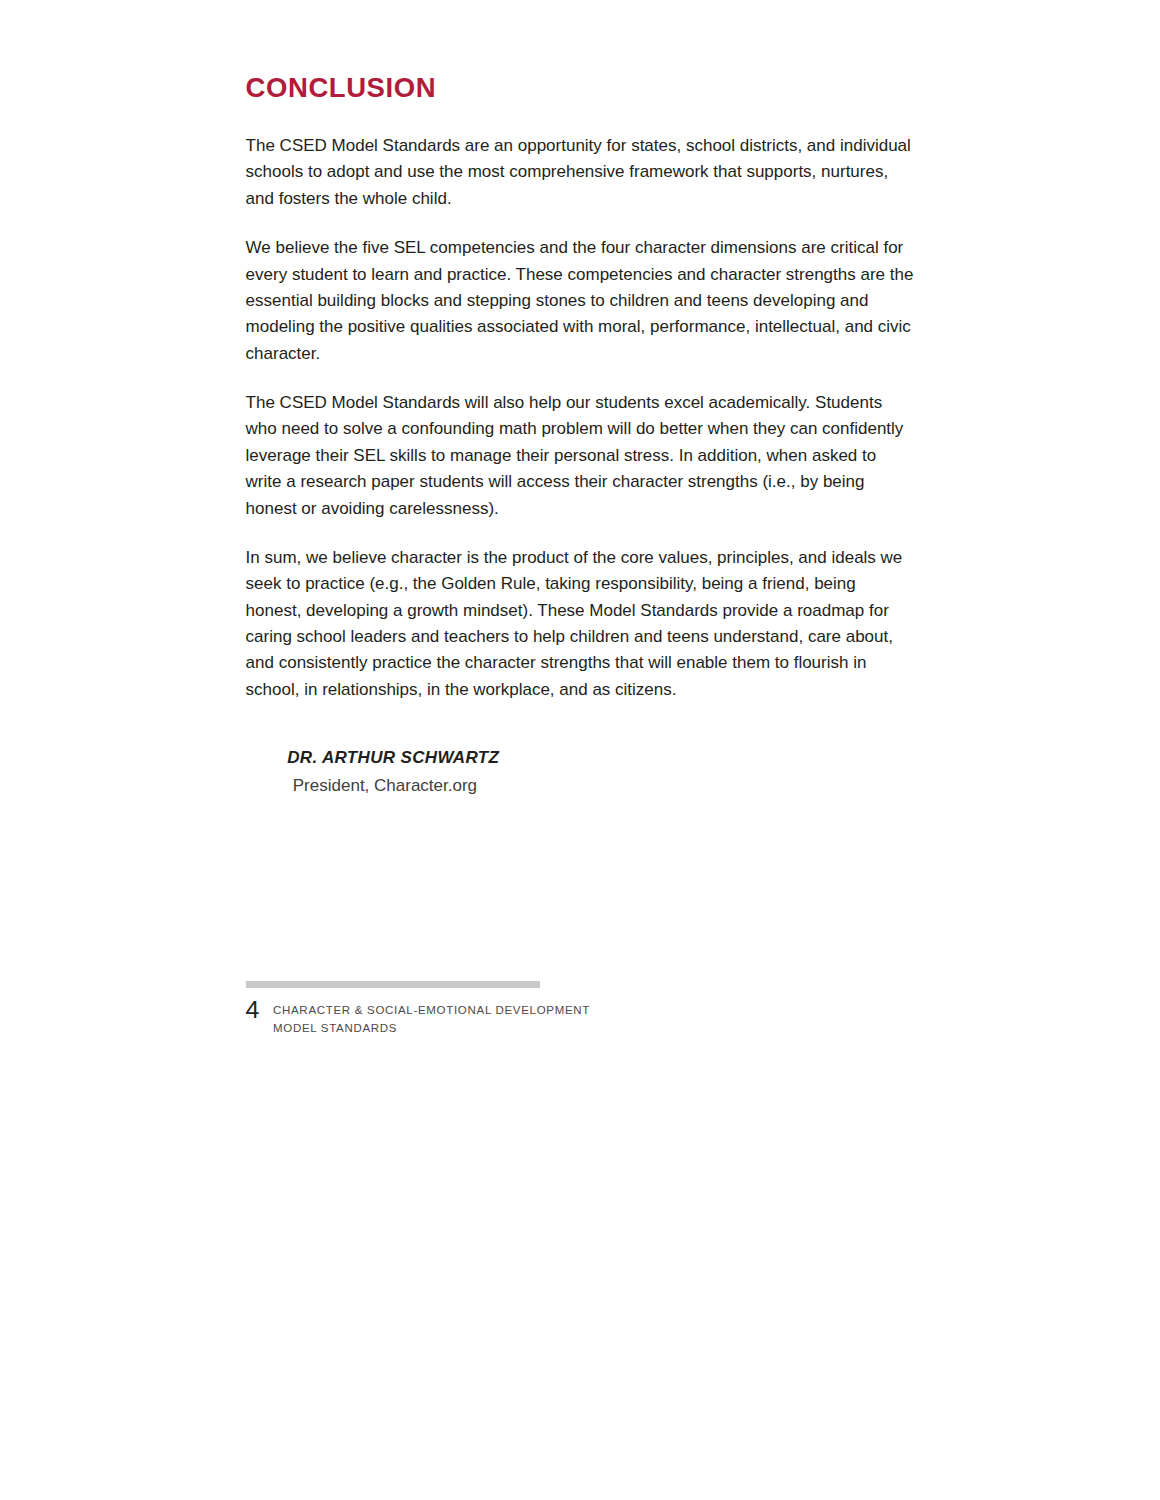Conclusion
The CSED Model Standards are an opportunity for states, school districts, and individual schools to adopt and use the most comprehensive framework that supports, nurtures, and fosters the whole child.
We believe the five SEL competencies and the four character dimensions are critical for every student to learn and practice. These competencies and character strengths are the essential building blocks and stepping stones to children and teens developing and modeling the positive qualities associated with moral, performance, intellectual, and civic character.
The CSED Model Standards will also help our students excel academically. Students who need to solve a confounding math problem will do better when they can confidently leverage their SEL skills to manage their personal stress. In addition, when asked to write a research paper students will access their character strengths (i.e., by being honest or avoiding carelessness).
In sum, we believe character is the product of the core values, principles, and ideals we seek to practice (e.g., the Golden Rule, taking responsibility, being a friend, being honest, developing a growth mindset). These Model Standards provide a roadmap for caring school leaders and teachers to help children and teens understand, care about, and consistently practice the character strengths that will enable them to flourish in school, in relationships, in the workplace, and as citizens.
Dr. Arthur Schwartz
President, Character.org
4
Character & Social-Emotional Development
Model Standards